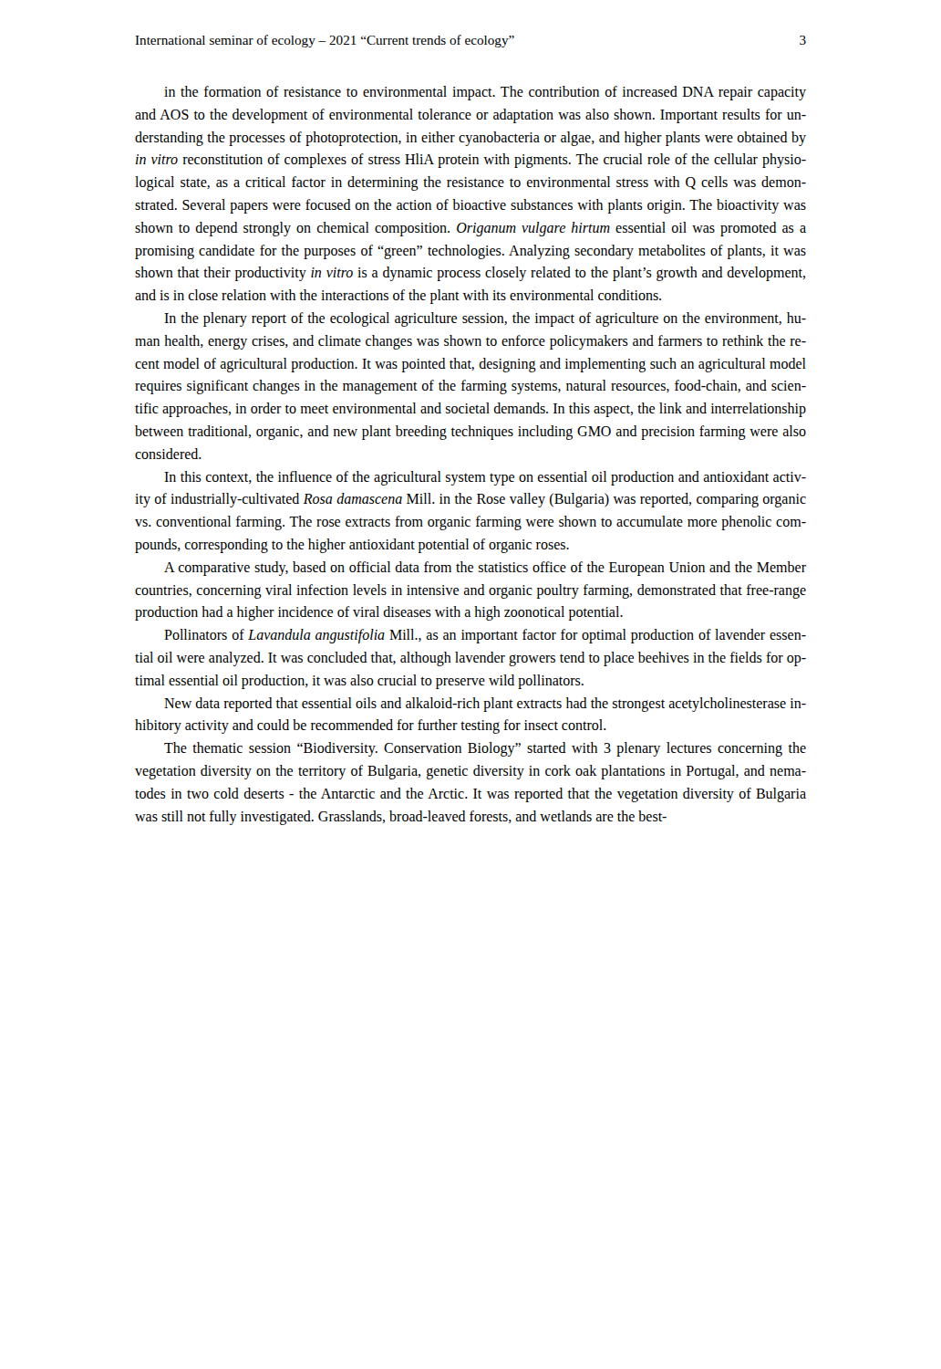International seminar of ecology – 2021 “Current trends of ecology” 3
in the formation of resistance to environmental impact. The contribution of increased DNA repair capacity and AOS to the development of environmental tolerance or adaptation was also shown. Important results for understanding the processes of photoprotection, in either cyanobacteria or algae, and higher plants were obtained by in vitro reconstitution of complexes of stress HliA protein with pigments. The crucial role of the cellular physiological state, as a critical factor in determining the resistance to environmental stress with Q cells was demonstrated. Several papers were focused on the action of bioactive substances with plants origin. The bioactivity was shown to depend strongly on chemical composition. Origanum vulgare hirtum essential oil was promoted as a promising candidate for the purposes of “green” technologies. Analyzing secondary metabolites of plants, it was shown that their productivity in vitro is a dynamic process closely related to the plant’s growth and development, and is in close relation with the interactions of the plant with its environmental conditions.
In the plenary report of the ecological agriculture session, the impact of agriculture on the environment, human health, energy crises, and climate changes was shown to enforce policymakers and farmers to rethink the recent model of agricultural production. It was pointed that, designing and implementing such an agricultural model requires significant changes in the management of the farming systems, natural resources, food-chain, and scientific approaches, in order to meet environmental and societal demands. In this aspect, the link and interrelationship between traditional, organic, and new plant breeding techniques including GMO and precision farming were also considered.
In this context, the influence of the agricultural system type on essential oil production and antioxidant activity of industrially-cultivated Rosa damascena Mill. in the Rose valley (Bulgaria) was reported, comparing organic vs. conventional farming. The rose extracts from organic farming were shown to accumulate more phenolic compounds, corresponding to the higher antioxidant potential of organic roses.
A comparative study, based on official data from the statistics office of the European Union and the Member countries, concerning viral infection levels in intensive and organic poultry farming, demonstrated that free-range production had a higher incidence of viral diseases with a high zoonotical potential.
Pollinators of Lavandula angustifolia Mill., as an important factor for optimal production of lavender essential oil were analyzed. It was concluded that, although lavender growers tend to place beehives in the fields for optimal essential oil production, it was also crucial to preserve wild pollinators.
New data reported that essential oils and alkaloid-rich plant extracts had the strongest acetylcholinesterase inhibitory activity and could be recommended for further testing for insect control.
The thematic session “Biodiversity. Conservation Biology” started with 3 plenary lectures concerning the vegetation diversity on the territory of Bulgaria, genetic diversity in cork oak plantations in Portugal, and nematodes in two cold deserts - the Antarctic and the Arctic. It was reported that the vegetation diversity of Bulgaria was still not fully investigated. Grasslands, broad-leaved forests, and wetlands are the best-